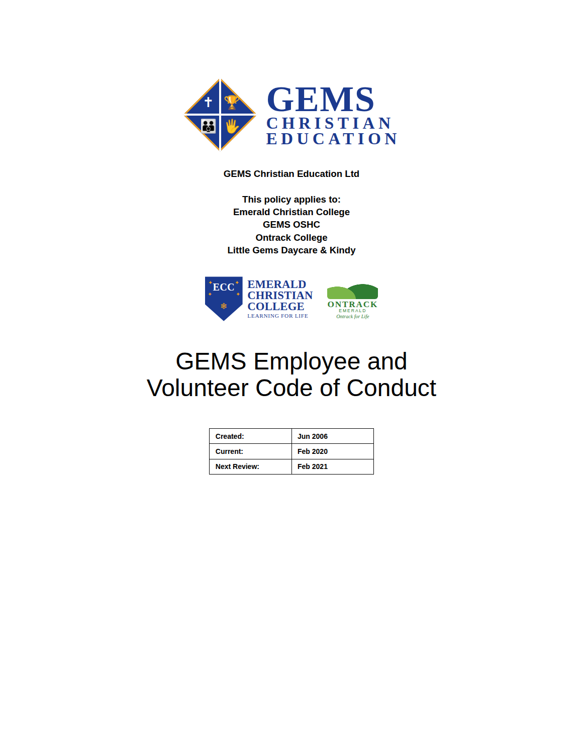✝
🏆
👪
🖐
GEMS
CHRISTIAN
EDUCATION
GEMS Christian Education Ltd
This policy applies to:
Emerald Christian College
GEMS OSHC
Ontrack College
Little Gems Daycare & Kindy
✦ ✦ ✦ ✦ ECC ❄
EMERALD
CHRISTIAN
COLLEGE
LEARNING FOR LIFE
ONTRACK
EMERALD
Ontrack for Life
GEMS Employee and Volunteer Code of Conduct
| Created: | Jun 2006 |
| Current: | Feb 2020 |
| Next Review: | Feb 2021 |